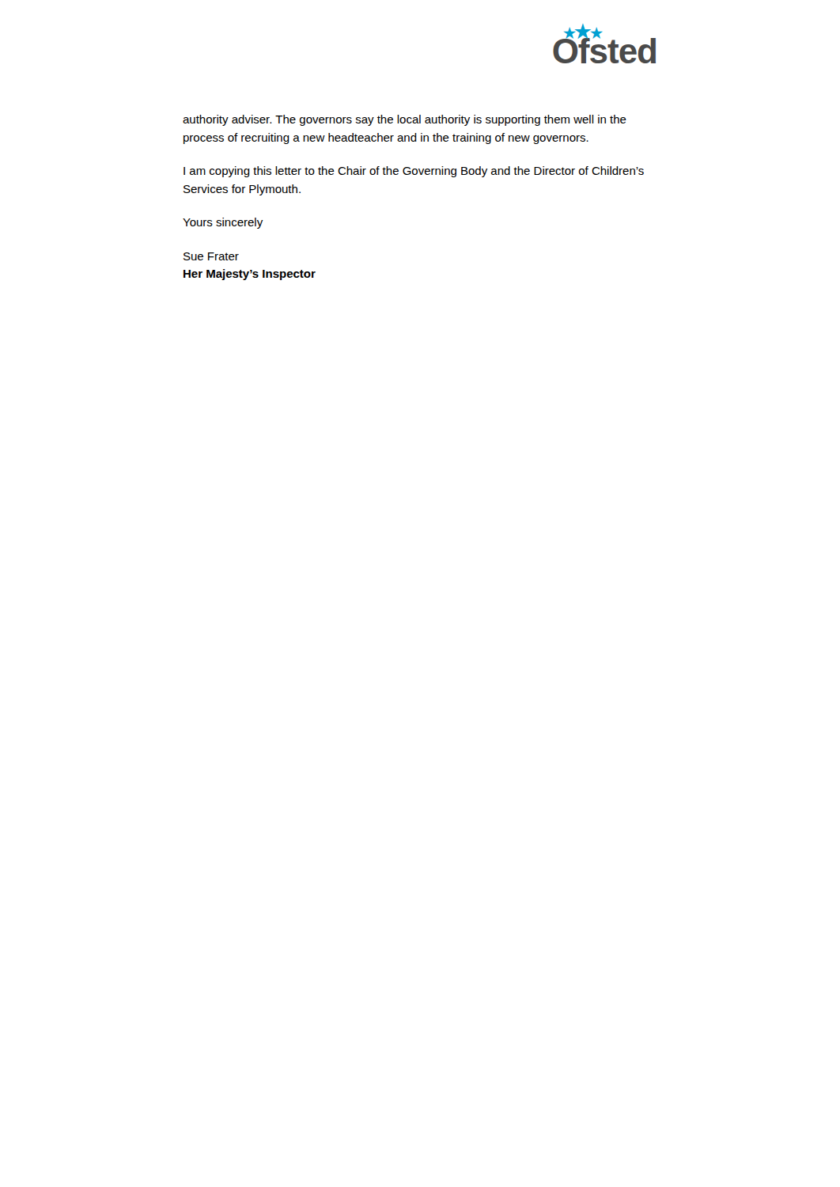★★★Ofsted
authority adviser. The governors say the local authority is supporting them well in the process of recruiting a new headteacher and in the training of new governors.
I am copying this letter to the Chair of the Governing Body and the Director of Children’s Services for Plymouth.
Yours sincerely
Sue Frater
Her Majesty’s Inspector